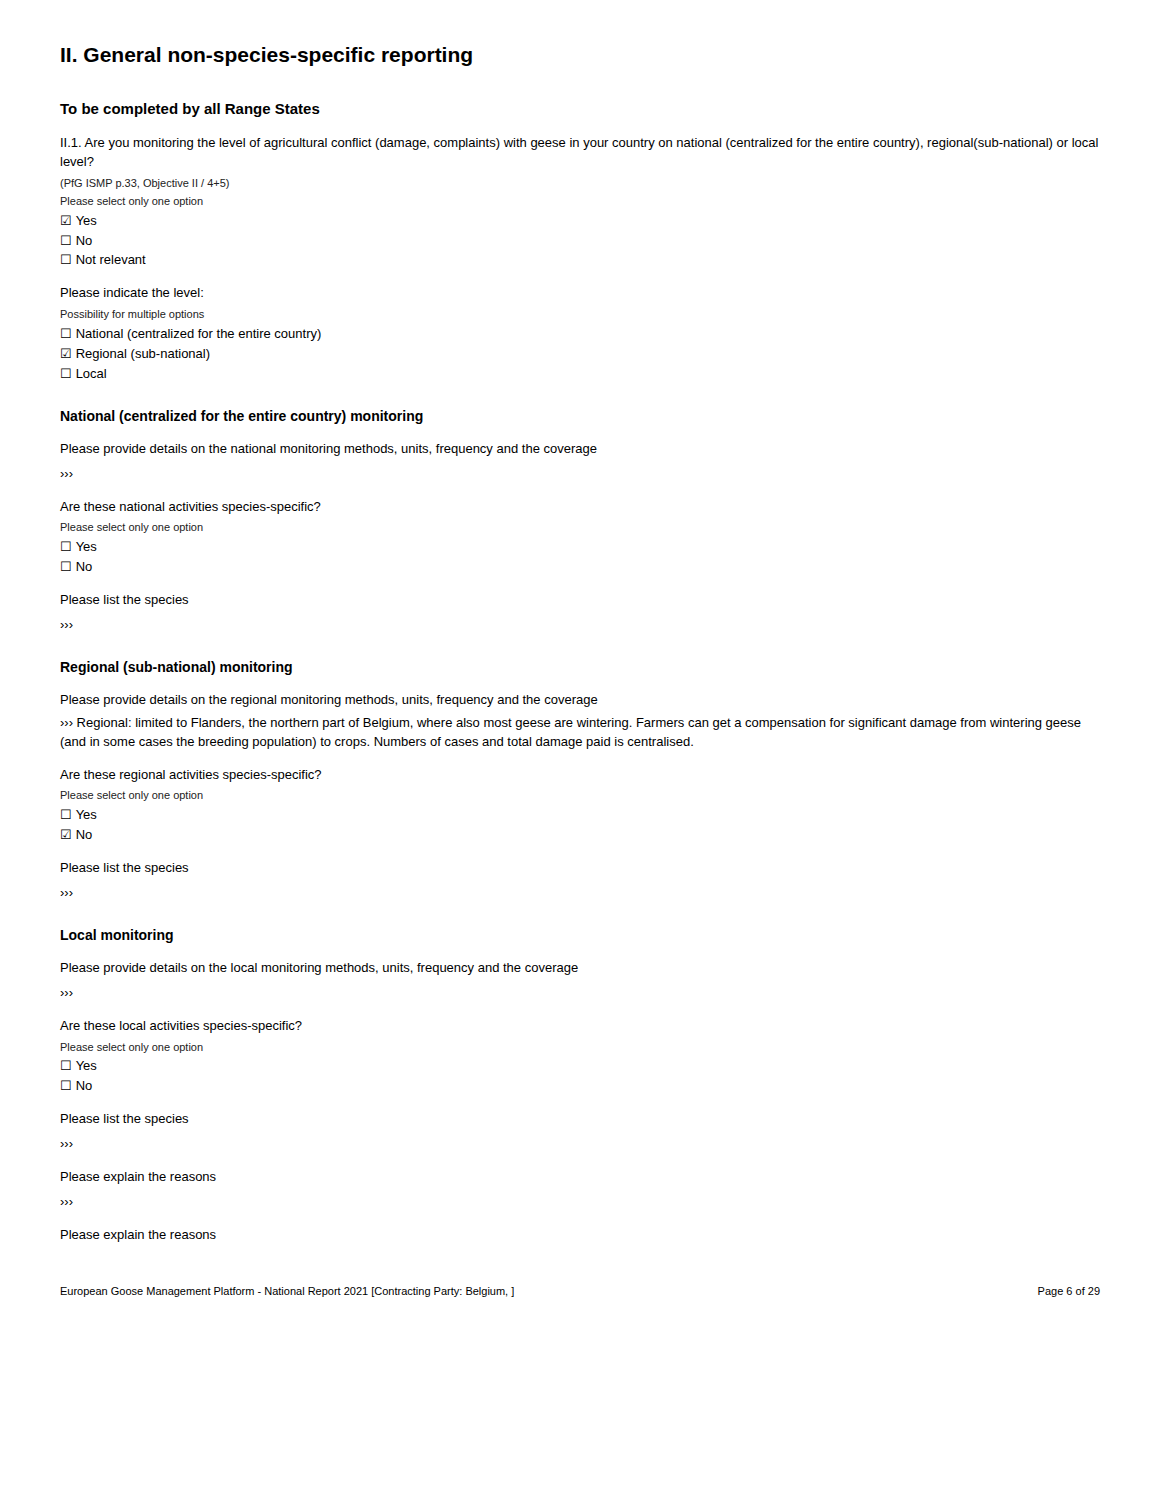II. General non-species-specific reporting
To be completed by all Range States
II.1. Are you monitoring the level of agricultural conflict (damage, complaints) with geese in your country on national (centralized for the entire country), regional(sub-national) or local level?
(PfG ISMP p.33, Objective II / 4+5)
Please select only one option
Yes
No
Not relevant
Please indicate the level:
Possibility for multiple options
National (centralized for the entire country)
Regional (sub-national)
Local
National (centralized for the entire country) monitoring
Please provide details on the national monitoring methods, units, frequency and the coverage
Are these national activities species-specific?
Please select only one option
Yes
No
Please list the species
Regional (sub-national) monitoring
Please provide details on the regional monitoring methods, units, frequency and the coverage
Regional: limited to Flanders, the northern part of Belgium, where also most geese are wintering. Farmers can get a compensation for significant damage from wintering geese (and in some cases the breeding population) to crops. Numbers of cases and total damage paid is centralised.
Are these regional activities species-specific?
Please select only one option
Yes
No
Please list the species
Local monitoring
Please provide details on the local monitoring methods, units, frequency and the coverage
Are these local activities species-specific?
Please select only one option
Yes
No
Please list the species
Please explain the reasons
Please explain the reasons
European Goose Management Platform - National Report 2021 [Contracting Party: Belgium, ] Page 6 of 29